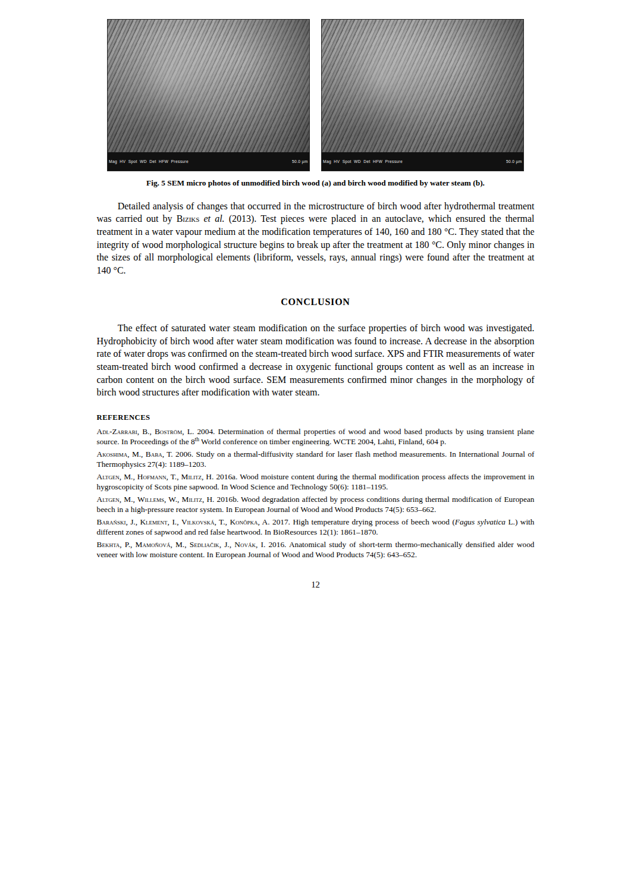Mag HV Spot WD Det HFW Pressure 50.0 µm
Mag HV Spot WD Det HFW Pressure 50.0 µm
Fig. 5 SEM micro photos of unmodified birch wood (a) and birch wood modified by water steam (b).
Detailed analysis of changes that occurred in the microstructure of birch wood after hydrothermal treatment was carried out by Biziks et al. (2013). Test pieces were placed in an autoclave, which ensured the thermal treatment in a water vapour medium at the modification temperatures of 140, 160 and 180 °C. They stated that the integrity of wood morphological structure begins to break up after the treatment at 180 °C. Only minor changes in the sizes of all morphological elements (libriform, vessels, rays, annual rings) were found after the treatment at 140 °C.
CONCLUSION
The effect of saturated water steam modification on the surface properties of birch wood was investigated. Hydrophobicity of birch wood after water steam modification was found to increase. A decrease in the absorption rate of water drops was confirmed on the steam-treated birch wood surface. XPS and FTIR measurements of water steam-treated birch wood confirmed a decrease in oxygenic functional groups content as well as an increase in carbon content on the birch wood surface. SEM measurements confirmed minor changes in the morphology of birch wood structures after modification with water steam.
REFERENCES
Adl-Zarrabi, B., Boström, L. 2004. Determination of thermal properties of wood and wood based products by using transient plane source. In Proceedings of the 8th World conference on timber engineering. WCTE 2004, Lahti, Finland, 604 p.
Akoshima, M., Baba, T. 2006. Study on a thermal-diffusivity standard for laser flash method measurements. In International Journal of Thermophysics 27(4): 1189–1203.
Altgen, M., Hofmann, T., Militz, H. 2016a. Wood moisture content during the thermal modification process affects the improvement in hygroscopicity of Scots pine sapwood. In Wood Science and Technology 50(6): 1181–1195.
Altgen, M., Willems, W., Militz, H. 2016b. Wood degradation affected by process conditions during thermal modification of European beech in a high-pressure reactor system. In European Journal of Wood and Wood Products 74(5): 653–662.
Barański, J., Klement, I., Vilkovská, T., Konôpka, A. 2017. High temperature drying process of beech wood (Fagus sylvatica L.) with different zones of sapwood and red false heartwood. In BioResources 12(1): 1861–1870.
Bekhta, P., Mamoňová, M., Sedliačik, J., Novák, I. 2016. Anatomical study of short-term thermo-mechanically densified alder wood veneer with low moisture content. In European Journal of Wood and Wood Products 74(5): 643–652.
12